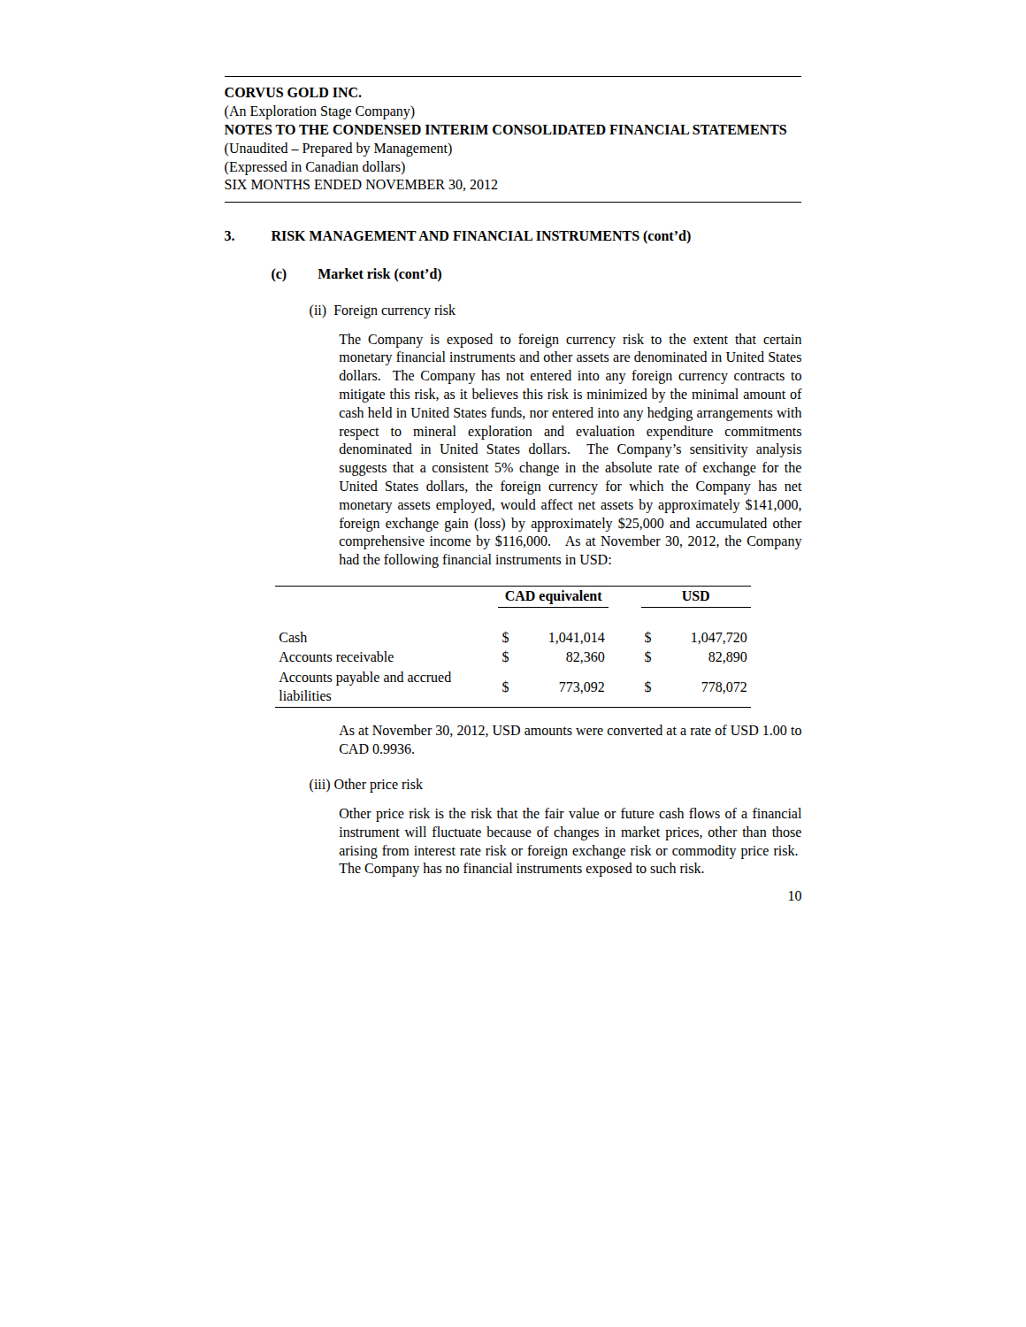CORVUS GOLD INC.
(An Exploration Stage Company)
NOTES TO THE CONDENSED INTERIM CONSOLIDATED FINANCIAL STATEMENTS
(Unaudited – Prepared by Management)
(Expressed in Canadian dollars)
SIX MONTHS ENDED NOVEMBER 30, 2012
| 3. | RISK MANAGEMENT AND FINANCIAL INSTRUMENTS (cont’d) |
(c) Market risk (cont’d)
(ii) Foreign currency risk
The Company is exposed to foreign currency risk to the extent that certain monetary financial instruments and other assets are denominated in United States dollars. The Company has not entered into any foreign currency contracts to mitigate this risk, as it believes this risk is minimized by the minimal amount of cash held in United States funds, nor entered into any hedging arrangements with respect to mineral exploration and evaluation expenditure commitments denominated in United States dollars. The Company’s sensitivity analysis suggests that a consistent 5% change in the absolute rate of exchange for the United States dollars, the foreign currency for which the Company has net monetary assets employed, would affect net assets by approximately $141,000, foreign exchange gain (loss) by approximately $25,000 and accumulated other comprehensive income by $116,000. As at November 30, 2012, the Company had the following financial instruments in USD:
| | CAD equivalent | | USD |
| --- | --- | --- | --- |
| Cash | $ | 1,041,014 | | $ | 1,047,720 |
| Accounts receivable | $ | 82,360 | | $ | 82,890 |
| Accounts payable and accrued liabilities | $ | 773,092 | | $ | 778,072 |
As at November 30, 2012, USD amounts were converted at a rate of USD 1.00 to CAD 0.9936.
(iii) Other price risk
Other price risk is the risk that the fair value or future cash flows of a financial instrument will fluctuate because of changes in market prices, other than those arising from interest rate risk or foreign exchange risk or commodity price risk. The Company has no financial instruments exposed to such risk.
10